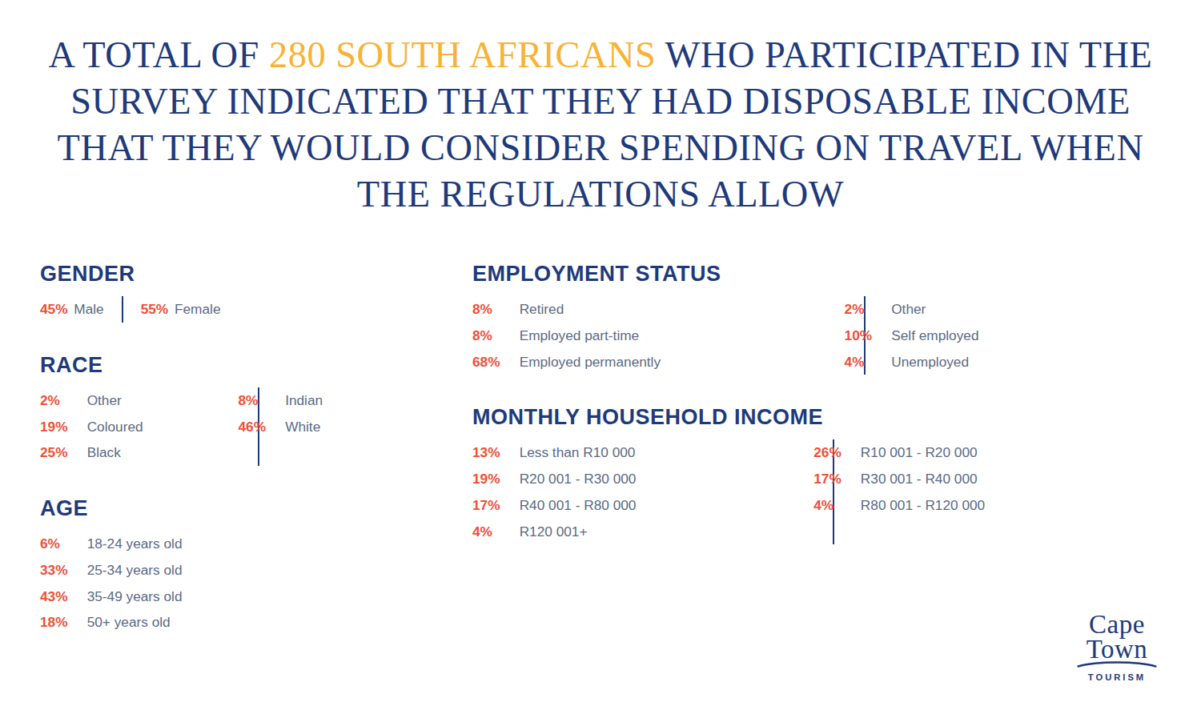A total of 280 South Africans who participated in the survey indicated that they had disposable income that they would consider spending on travel when the regulations allow
Gender
45% Male 55% Female
Race
2% Other
19% Coloured
25% Black
8% Indian
46% White
Age
6% 18-24 years old
33% 25-34 years old
43% 35-49 years old
18% 50+ years old
Employment Status
8% Retired
8% Employed part-time
68% Employed permanently
2% Other
10% Self employed
4% Unemployed
Monthly Household Income
13% Less than R10 000
19% R20 001 - R30 000
17% R40 001 - R80 000
4% R120 001+
26% R10 001 - R20 000
17% R30 001 - R40 000
4% R80 001 - R120 000
Cape Town TOURISM